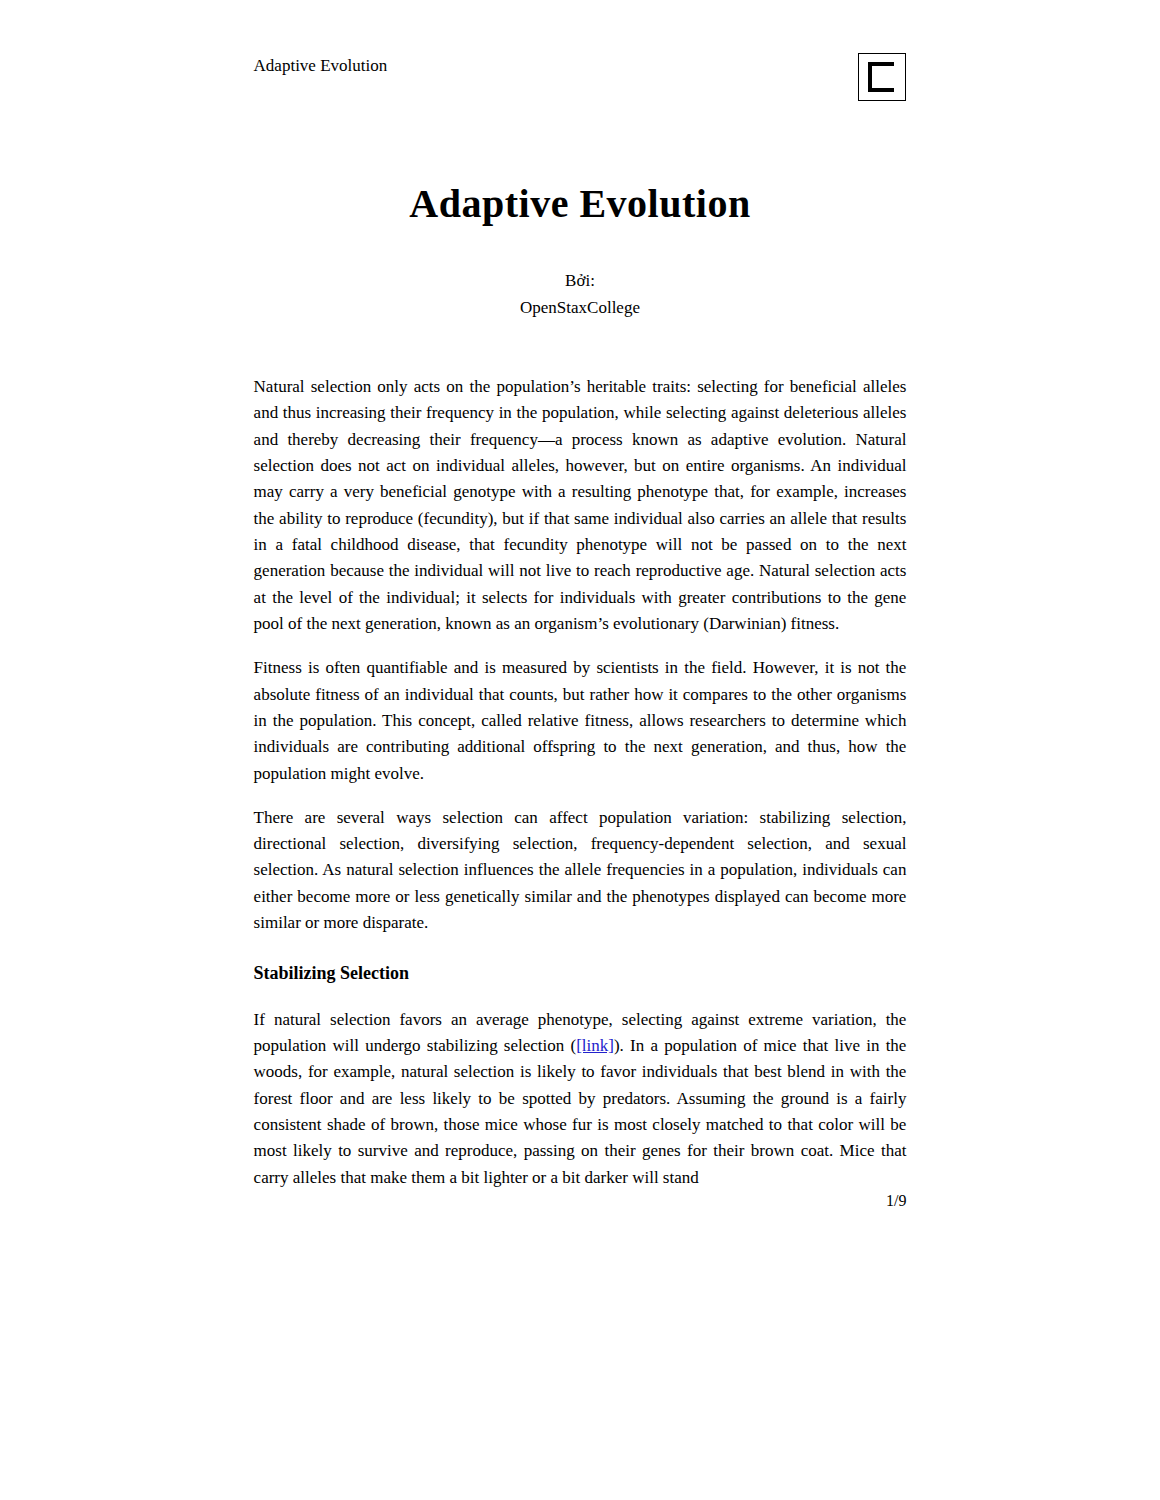Adaptive Evolution
Adaptive Evolution
Bởi:
OpenStaxCollege
Natural selection only acts on the population’s heritable traits: selecting for beneficial alleles and thus increasing their frequency in the population, while selecting against deleterious alleles and thereby decreasing their frequency—a process known as adaptive evolution. Natural selection does not act on individual alleles, however, but on entire organisms. An individual may carry a very beneficial genotype with a resulting phenotype that, for example, increases the ability to reproduce (fecundity), but if that same individual also carries an allele that results in a fatal childhood disease, that fecundity phenotype will not be passed on to the next generation because the individual will not live to reach reproductive age. Natural selection acts at the level of the individual; it selects for individuals with greater contributions to the gene pool of the next generation, known as an organism’s evolutionary (Darwinian) fitness.
Fitness is often quantifiable and is measured by scientists in the field. However, it is not the absolute fitness of an individual that counts, but rather how it compares to the other organisms in the population. This concept, called relative fitness, allows researchers to determine which individuals are contributing additional offspring to the next generation, and thus, how the population might evolve.
There are several ways selection can affect population variation: stabilizing selection, directional selection, diversifying selection, frequency-dependent selection, and sexual selection. As natural selection influences the allele frequencies in a population, individuals can either become more or less genetically similar and the phenotypes displayed can become more similar or more disparate.
Stabilizing Selection
If natural selection favors an average phenotype, selecting against extreme variation, the population will undergo stabilizing selection ([link]). In a population of mice that live in the woods, for example, natural selection is likely to favor individuals that best blend in with the forest floor and are less likely to be spotted by predators. Assuming the ground is a fairly consistent shade of brown, those mice whose fur is most closely matched to that color will be most likely to survive and reproduce, passing on their genes for their brown coat. Mice that carry alleles that make them a bit lighter or a bit darker will stand
1/9